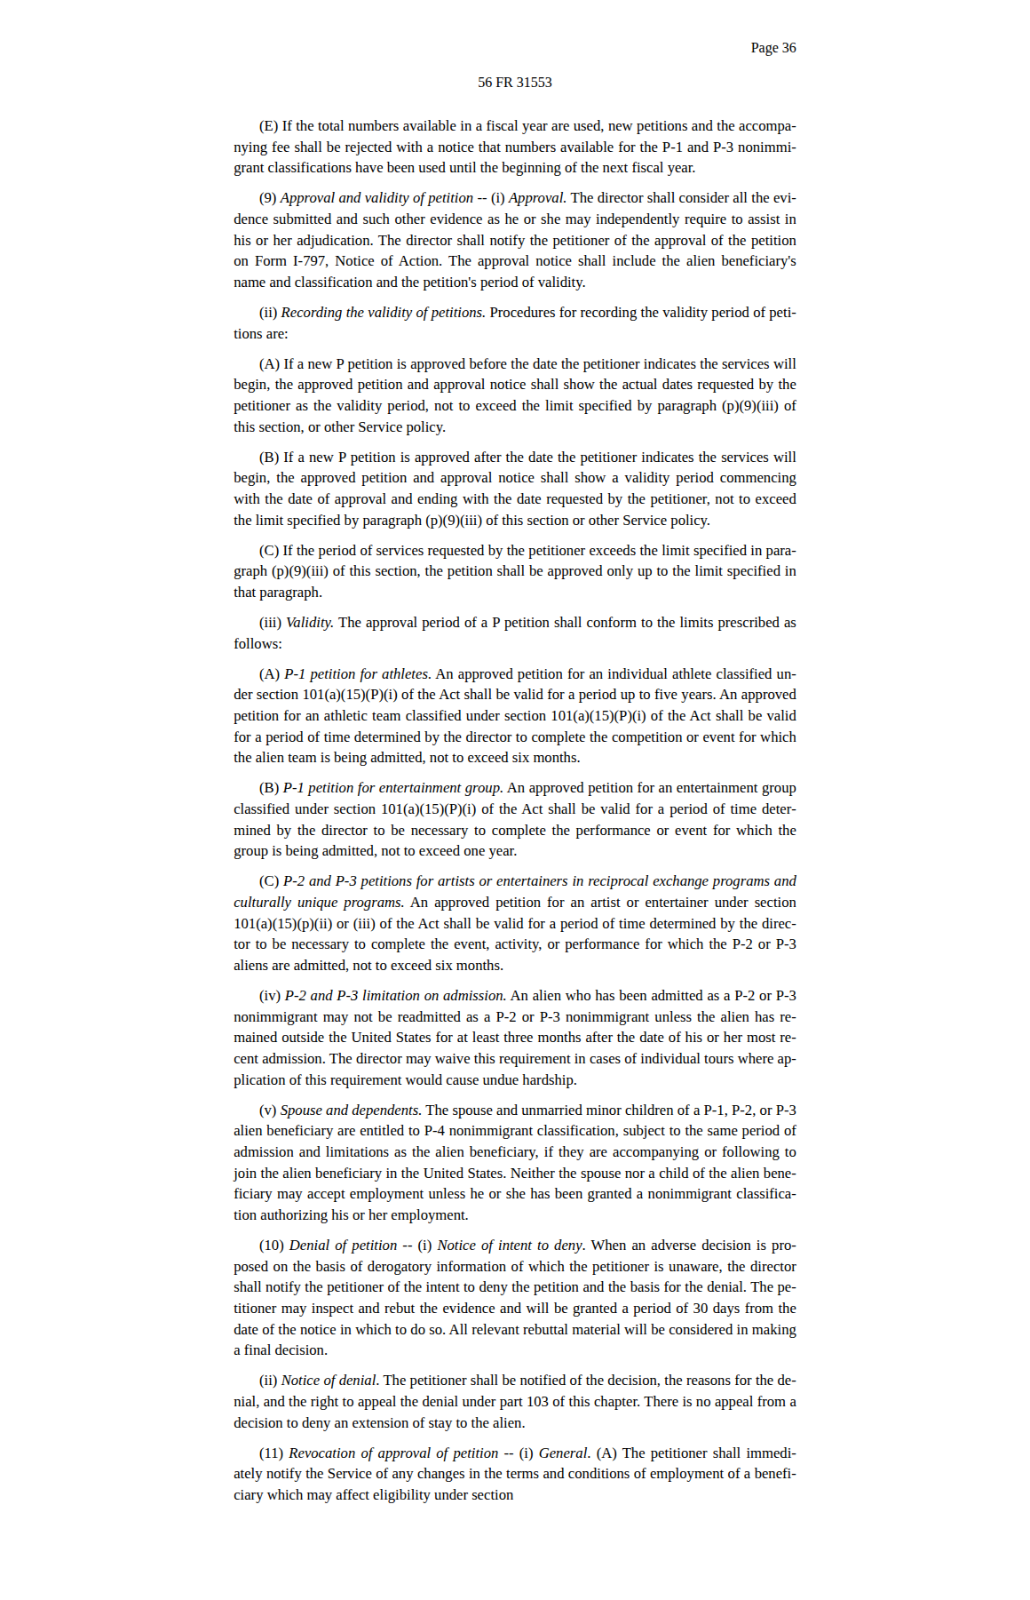Page 36
56 FR 31553
(E) If the total numbers available in a fiscal year are used, new petitions and the accompanying fee shall be rejected with a notice that numbers available for the P-1 and P-3 nonimmigrant classifications have been used until the beginning of the next fiscal year.
(9) Approval and validity of petition -- (i) Approval. The director shall consider all the evidence submitted and such other evidence as he or she may independently require to assist in his or her adjudication. The director shall notify the petitioner of the approval of the petition on Form I-797, Notice of Action. The approval notice shall include the alien beneficiary's name and classification and the petition's period of validity.
(ii) Recording the validity of petitions. Procedures for recording the validity period of petitions are:
(A) If a new P petition is approved before the date the petitioner indicates the services will begin, the approved petition and approval notice shall show the actual dates requested by the petitioner as the validity period, not to exceed the limit specified by paragraph (p)(9)(iii) of this section, or other Service policy.
(B) If a new P petition is approved after the date the petitioner indicates the services will begin, the approved petition and approval notice shall show a validity period commencing with the date of approval and ending with the date requested by the petitioner, not to exceed the limit specified by paragraph (p)(9)(iii) of this section or other Service policy.
(C) If the period of services requested by the petitioner exceeds the limit specified in paragraph (p)(9)(iii) of this section, the petition shall be approved only up to the limit specified in that paragraph.
(iii) Validity. The approval period of a P petition shall conform to the limits prescribed as follows:
(A) P-1 petition for athletes. An approved petition for an individual athlete classified under section 101(a)(15)(P)(i) of the Act shall be valid for a period up to five years. An approved petition for an athletic team classified under section 101(a)(15)(P)(i) of the Act shall be valid for a period of time determined by the director to complete the competition or event for which the alien team is being admitted, not to exceed six months.
(B) P-1 petition for entertainment group. An approved petition for an entertainment group classified under section 101(a)(15)(P)(i) of the Act shall be valid for a period of time determined by the director to be necessary to complete the performance or event for which the group is being admitted, not to exceed one year.
(C) P-2 and P-3 petitions for artists or entertainers in reciprocal exchange programs and culturally unique programs. An approved petition for an artist or entertainer under section 101(a)(15)(p)(ii) or (iii) of the Act shall be valid for a period of time determined by the director to be necessary to complete the event, activity, or performance for which the P-2 or P-3 aliens are admitted, not to exceed six months.
(iv) P-2 and P-3 limitation on admission. An alien who has been admitted as a P-2 or P-3 nonimmigrant may not be readmitted as a P-2 or P-3 nonimmigrant unless the alien has remained outside the United States for at least three months after the date of his or her most recent admission. The director may waive this requirement in cases of individual tours where application of this requirement would cause undue hardship.
(v) Spouse and dependents. The spouse and unmarried minor children of a P-1, P-2, or P-3 alien beneficiary are entitled to P-4 nonimmigrant classification, subject to the same period of admission and limitations as the alien beneficiary, if they are accompanying or following to join the alien beneficiary in the United States. Neither the spouse nor a child of the alien beneficiary may accept employment unless he or she has been granted a nonimmigrant classification authorizing his or her employment.
(10) Denial of petition -- (i) Notice of intent to deny. When an adverse decision is proposed on the basis of derogatory information of which the petitioner is unaware, the director shall notify the petitioner of the intent to deny the petition and the basis for the denial. The petitioner may inspect and rebut the evidence and will be granted a period of 30 days from the date of the notice in which to do so. All relevant rebuttal material will be considered in making a final decision.
(ii) Notice of denial. The petitioner shall be notified of the decision, the reasons for the denial, and the right to appeal the denial under part 103 of this chapter. There is no appeal from a decision to deny an extension of stay to the alien.
(11) Revocation of approval of petition -- (i) General. (A) The petitioner shall immediately notify the Service of any changes in the terms and conditions of employment of a beneficiary which may affect eligibility under section